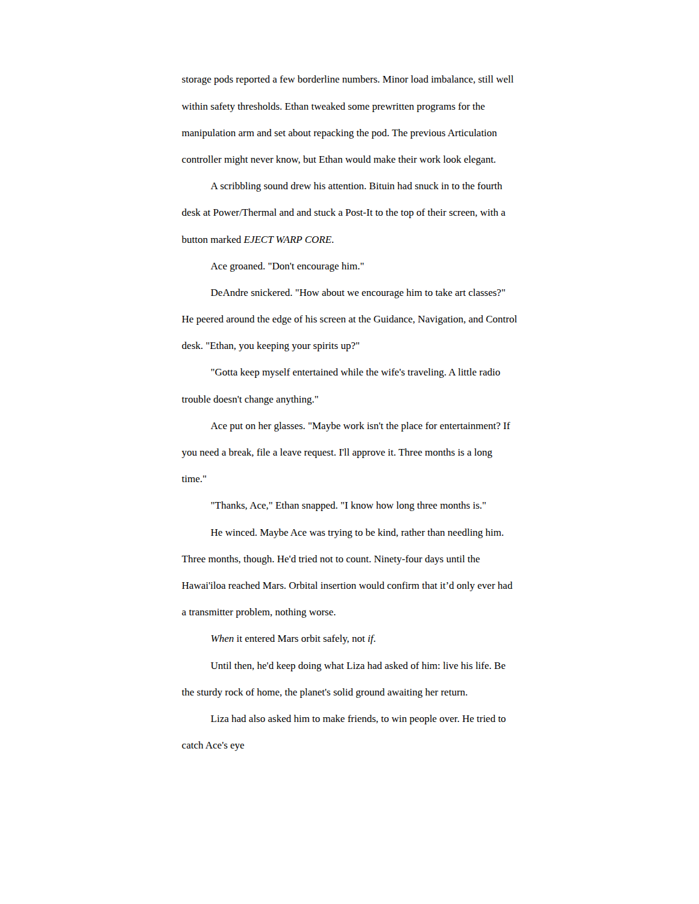storage pods reported a few borderline numbers. Minor load imbalance, still well within safety thresholds. Ethan tweaked some prewritten programs for the manipulation arm and set about repacking the pod. The previous Articulation controller might never know, but Ethan would make their work look elegant.
A scribbling sound drew his attention. Bituin had snuck in to the fourth desk at Power/Thermal and and stuck a Post-It to the top of their screen, with a button marked EJECT WARP CORE.
Ace groaned. "Don't encourage him."
DeAndre snickered. "How about we encourage him to take art classes?" He peered around the edge of his screen at the Guidance, Navigation, and Control desk. "Ethan, you keeping your spirits up?"
"Gotta keep myself entertained while the wife's traveling. A little radio trouble doesn't change anything."
Ace put on her glasses. "Maybe work isn't the place for entertainment? If you need a break, file a leave request. I'll approve it. Three months is a long time."
"Thanks, Ace," Ethan snapped. "I know how long three months is."
He winced. Maybe Ace was trying to be kind, rather than needling him. Three months, though. He'd tried not to count. Ninety-four days until the Hawai'iloa reached Mars. Orbital insertion would confirm that it’d only ever had a transmitter problem, nothing worse.
When it entered Mars orbit safely, not if.
Until then, he'd keep doing what Liza had asked of him: live his life. Be the sturdy rock of home, the planet's solid ground awaiting her return.
Liza had also asked him to make friends, to win people over. He tried to catch Ace's eye